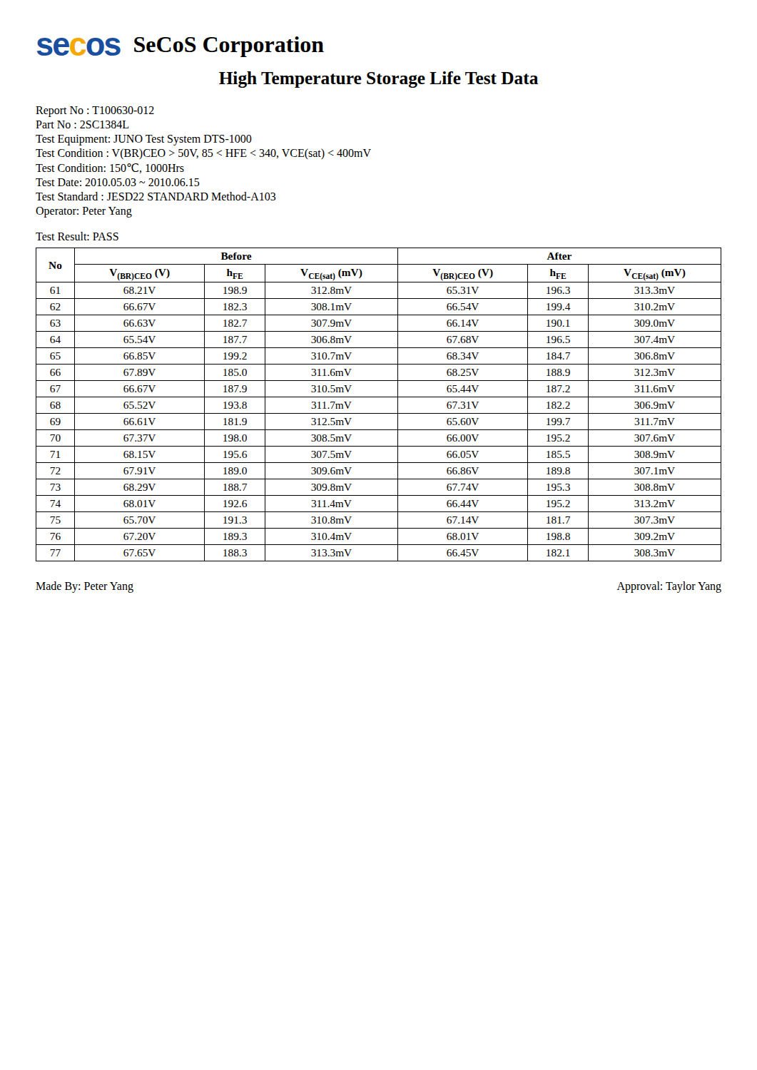secos
SeCoS Corporation
High Temperature Storage Life Test Data
Report No : T100630-012
Part No : 2SC1384L
Test Equipment: JUNO Test System DTS-1000
Test Condition : V(BR)CEO > 50V, 85 < HFE < 340, VCE(sat) < 400mV
Test Condition: 150℃, 1000Hrs
Test Date: 2010.05.03 ~ 2010.06.15
Test Standard : JESD22 STANDARD Method-A103
Operator: Peter Yang
Test Result: PASS
| No | Before | After |
| --- | --- | --- |
| V (BR)CEO (V) | h FE | V CE(sat) (mV) | V (BR)CEO (V) | h FE | V CE(sat) (mV) |
| 61 | 68.21V | 198.9 | 312.8mV | 65.31V | 196.3 | 313.3mV |
| 62 | 66.67V | 182.3 | 308.1mV | 66.54V | 199.4 | 310.2mV |
| 63 | 66.63V | 182.7 | 307.9mV | 66.14V | 190.1 | 309.0mV |
| 64 | 65.54V | 187.7 | 306.8mV | 67.68V | 196.5 | 307.4mV |
| 65 | 66.85V | 199.2 | 310.7mV | 68.34V | 184.7 | 306.8mV |
| 66 | 67.89V | 185.0 | 311.6mV | 68.25V | 188.9 | 312.3mV |
| 67 | 66.67V | 187.9 | 310.5mV | 65.44V | 187.2 | 311.6mV |
| 68 | 65.52V | 193.8 | 311.7mV | 67.31V | 182.2 | 306.9mV |
| 69 | 66.61V | 181.9 | 312.5mV | 65.60V | 199.7 | 311.7mV |
| 70 | 67.37V | 198.0 | 308.5mV | 66.00V | 195.2 | 307.6mV |
| 71 | 68.15V | 195.6 | 307.5mV | 66.05V | 185.5 | 308.9mV |
| 72 | 67.91V | 189.0 | 309.6mV | 66.86V | 189.8 | 307.1mV |
| 73 | 68.29V | 188.7 | 309.8mV | 67.74V | 195.3 | 308.8mV |
| 74 | 68.01V | 192.6 | 311.4mV | 66.44V | 195.2 | 313.2mV |
| 75 | 65.70V | 191.3 | 310.8mV | 67.14V | 181.7 | 307.3mV |
| 76 | 67.20V | 189.3 | 310.4mV | 68.01V | 198.8 | 309.2mV |
| 77 | 67.65V | 188.3 | 313.3mV | 66.45V | 182.1 | 308.3mV |
Made By: Peter Yang Approval: Taylor Yang